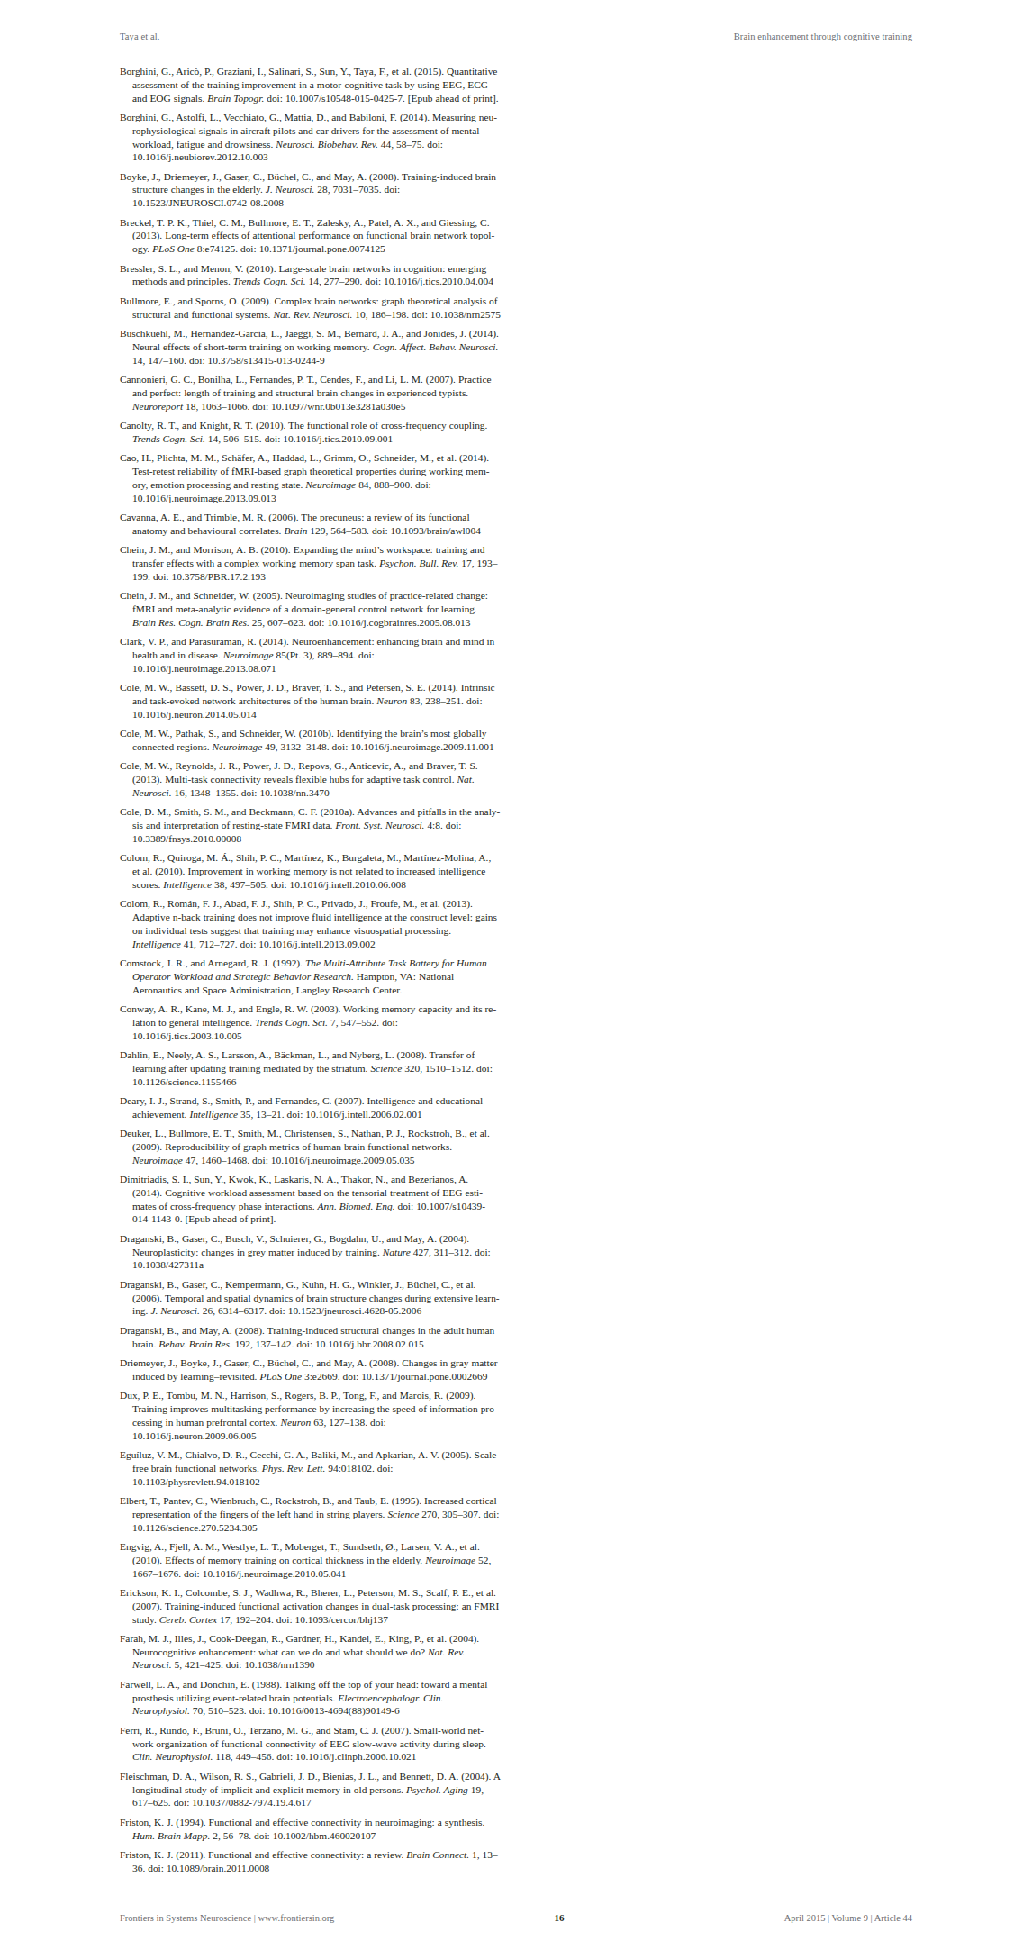Taya et al. Brain enhancement through cognitive training
Borghini, G., Aricò, P., Graziani, I., Salinari, S., Sun, Y., Taya, F., et al. (2015). Quantitative assessment of the training improvement in a motor-cognitive task by using EEG, ECG and EOG signals. Brain Topogr. doi: 10.1007/s10548-015-0425-7. [Epub ahead of print].
Borghini, G., Astolfi, L., Vecchiato, G., Mattia, D., and Babiloni, F. (2014). Measuring neurophysiological signals in aircraft pilots and car drivers for the assessment of mental workload, fatigue and drowsiness. Neurosci. Biobehav. Rev. 44, 58–75. doi: 10.1016/j.neubiorev.2012.10.003
Boyke, J., Driemeyer, J., Gaser, C., Büchel, C., and May, A. (2008). Training-induced brain structure changes in the elderly. J. Neurosci. 28, 7031–7035. doi: 10.1523/JNEUROSCI.0742-08.2008
Breckel, T. P. K., Thiel, C. M., Bullmore, E. T., Zalesky, A., Patel, A. X., and Giessing, C. (2013). Long-term effects of attentional performance on functional brain network topology. PLoS One 8:e74125. doi: 10.1371/journal.pone.0074125
Bressler, S. L., and Menon, V. (2010). Large-scale brain networks in cognition: emerging methods and principles. Trends Cogn. Sci. 14, 277–290. doi: 10.1016/j.tics.2010.04.004
Bullmore, E., and Sporns, O. (2009). Complex brain networks: graph theoretical analysis of structural and functional systems. Nat. Rev. Neurosci. 10, 186–198. doi: 10.1038/nrn2575
Buschkuehl, M., Hernandez-Garcia, L., Jaeggi, S. M., Bernard, J. A., and Jonides, J. (2014). Neural effects of short-term training on working memory. Cogn. Affect. Behav. Neurosci. 14, 147–160. doi: 10.3758/s13415-013-0244-9
Cannonieri, G. C., Bonilha, L., Fernandes, P. T., Cendes, F., and Li, L. M. (2007). Practice and perfect: length of training and structural brain changes in experienced typists. Neuroreport 18, 1063–1066. doi: 10.1097/wnr.0b013e3281a030e5
Canolty, R. T., and Knight, R. T. (2010). The functional role of cross-frequency coupling. Trends Cogn. Sci. 14, 506–515. doi: 10.1016/j.tics.2010.09.001
Cao, H., Plichta, M. M., Schäfer, A., Haddad, L., Grimm, O., Schneider, M., et al. (2014). Test-retest reliability of fMRI-based graph theoretical properties during working memory, emotion processing and resting state. Neuroimage 84, 888–900. doi: 10.1016/j.neuroimage.2013.09.013
Cavanna, A. E., and Trimble, M. R. (2006). The precuneus: a review of its functional anatomy and behavioural correlates. Brain 129, 564–583. doi: 10.1093/brain/awl004
Chein, J. M., and Morrison, A. B. (2010). Expanding the mind’s workspace: training and transfer effects with a complex working memory span task. Psychon. Bull. Rev. 17, 193–199. doi: 10.3758/PBR.17.2.193
Chein, J. M., and Schneider, W. (2005). Neuroimaging studies of practice-related change: fMRI and meta-analytic evidence of a domain-general control network for learning. Brain Res. Cogn. Brain Res. 25, 607–623. doi: 10.1016/j.cogbrainres.2005.08.013
Clark, V. P., and Parasuraman, R. (2014). Neuroenhancement: enhancing brain and mind in health and in disease. Neuroimage 85(Pt. 3), 889–894. doi: 10.1016/j.neuroimage.2013.08.071
Cole, M. W., Bassett, D. S., Power, J. D., Braver, T. S., and Petersen, S. E. (2014). Intrinsic and task-evoked network architectures of the human brain. Neuron 83, 238–251. doi: 10.1016/j.neuron.2014.05.014
Cole, M. W., Pathak, S., and Schneider, W. (2010b). Identifying the brain’s most globally connected regions. Neuroimage 49, 3132–3148. doi: 10.1016/j.neuroimage.2009.11.001
Cole, M. W., Reynolds, J. R., Power, J. D., Repovs, G., Anticevic, A., and Braver, T. S. (2013). Multi-task connectivity reveals flexible hubs for adaptive task control. Nat. Neurosci. 16, 1348–1355. doi: 10.1038/nn.3470
Cole, D. M., Smith, S. M., and Beckmann, C. F. (2010a). Advances and pitfalls in the analysis and interpretation of resting-state FMRI data. Front. Syst. Neurosci. 4:8. doi: 10.3389/fnsys.2010.00008
Colom, R., Quiroga, M. Á., Shih, P. C., Martínez, K., Burgaleta, M., Martínez-Molina, A., et al. (2010). Improvement in working memory is not related to increased intelligence scores. Intelligence 38, 497–505. doi: 10.1016/j.intell.2010.06.008
Colom, R., Román, F. J., Abad, F. J., Shih, P. C., Privado, J., Froufe, M., et al. (2013). Adaptive n-back training does not improve fluid intelligence at the construct level: gains on individual tests suggest that training may enhance visuospatial processing. Intelligence 41, 712–727. doi: 10.1016/j.intell.2013.09.002
Comstock, J. R., and Arnegard, R. J. (1992). The Multi-Attribute Task Battery for Human Operator Workload and Strategic Behavior Research. Hampton, VA: National Aeronautics and Space Administration, Langley Research Center.
Conway, A. R., Kane, M. J., and Engle, R. W. (2003). Working memory capacity and its relation to general intelligence. Trends Cogn. Sci. 7, 547–552. doi: 10.1016/j.tics.2003.10.005
Dahlin, E., Neely, A. S., Larsson, A., Bäckman, L., and Nyberg, L. (2008). Transfer of learning after updating training mediated by the striatum. Science 320, 1510–1512. doi: 10.1126/science.1155466
Deary, I. J., Strand, S., Smith, P., and Fernandes, C. (2007). Intelligence and educational achievement. Intelligence 35, 13–21. doi: 10.1016/j.intell.2006.02.001
Deuker, L., Bullmore, E. T., Smith, M., Christensen, S., Nathan, P. J., Rockstroh, B., et al. (2009). Reproducibility of graph metrics of human brain functional networks. Neuroimage 47, 1460–1468. doi: 10.1016/j.neuroimage.2009.05.035
Dimitriadis, S. I., Sun, Y., Kwok, K., Laskaris, N. A., Thakor, N., and Bezerianos, A. (2014). Cognitive workload assessment based on the tensorial treatment of EEG estimates of cross-frequency phase interactions. Ann. Biomed. Eng. doi: 10.1007/s10439-014-1143-0. [Epub ahead of print].
Draganski, B., Gaser, C., Busch, V., Schuierer, G., Bogdahn, U., and May, A. (2004). Neuroplasticity: changes in grey matter induced by training. Nature 427, 311–312. doi: 10.1038/427311a
Draganski, B., Gaser, C., Kempermann, G., Kuhn, H. G., Winkler, J., Büchel, C., et al. (2006). Temporal and spatial dynamics of brain structure changes during extensive learning. J. Neurosci. 26, 6314–6317. doi: 10.1523/jneurosci.4628-05.2006
Draganski, B., and May, A. (2008). Training-induced structural changes in the adult human brain. Behav. Brain Res. 192, 137–142. doi: 10.1016/j.bbr.2008.02.015
Driemeyer, J., Boyke, J., Gaser, C., Büchel, C., and May, A. (2008). Changes in gray matter induced by learning–revisited. PLoS One 3:e2669. doi: 10.1371/journal.pone.0002669
Dux, P. E., Tombu, M. N., Harrison, S., Rogers, B. P., Tong, F., and Marois, R. (2009). Training improves multitasking performance by increasing the speed of information processing in human prefrontal cortex. Neuron 63, 127–138. doi: 10.1016/j.neuron.2009.06.005
Eguíluz, V. M., Chialvo, D. R., Cecchi, G. A., Baliki, M., and Apkarian, A. V. (2005). Scale-free brain functional networks. Phys. Rev. Lett. 94:018102. doi: 10.1103/physrevlett.94.018102
Elbert, T., Pantev, C., Wienbruch, C., Rockstroh, B., and Taub, E. (1995). Increased cortical representation of the fingers of the left hand in string players. Science 270, 305–307. doi: 10.1126/science.270.5234.305
Engvig, A., Fjell, A. M., Westlye, L. T., Moberget, T., Sundseth, Ø., Larsen, V. A., et al. (2010). Effects of memory training on cortical thickness in the elderly. Neuroimage 52, 1667–1676. doi: 10.1016/j.neuroimage.2010.05.041
Erickson, K. I., Colcombe, S. J., Wadhwa, R., Bherer, L., Peterson, M. S., Scalf, P. E., et al. (2007). Training-induced functional activation changes in dual-task processing: an FMRI study. Cereb. Cortex 17, 192–204. doi: 10.1093/cercor/bhj137
Farah, M. J., Illes, J., Cook-Deegan, R., Gardner, H., Kandel, E., King, P., et al. (2004). Neurocognitive enhancement: what can we do and what should we do? Nat. Rev. Neurosci. 5, 421–425. doi: 10.1038/nrn1390
Farwell, L. A., and Donchin, E. (1988). Talking off the top of your head: toward a mental prosthesis utilizing event-related brain potentials. Electroencephalogr. Clin. Neurophysiol. 70, 510–523. doi: 10.1016/0013-4694(88)90149-6
Ferri, R., Rundo, F., Bruni, O., Terzano, M. G., and Stam, C. J. (2007). Small-world network organization of functional connectivity of EEG slow-wave activity during sleep. Clin. Neurophysiol. 118, 449–456. doi: 10.1016/j.clinph.2006.10.021
Fleischman, D. A., Wilson, R. S., Gabrieli, J. D., Bienias, J. L., and Bennett, D. A. (2004). A longitudinal study of implicit and explicit memory in old persons. Psychol. Aging 19, 617–625. doi: 10.1037/0882-7974.19.4.617
Friston, K. J. (1994). Functional and effective connectivity in neuroimaging: a synthesis. Hum. Brain Mapp. 2, 56–78. doi: 10.1002/hbm.460020107
Friston, K. J. (2011). Functional and effective connectivity: a review. Brain Connect. 1, 13–36. doi: 10.1089/brain.2011.0008
Frontiers in Systems Neuroscience | www.frontiersin.org 16 April 2015 | Volume 9 | Article 44